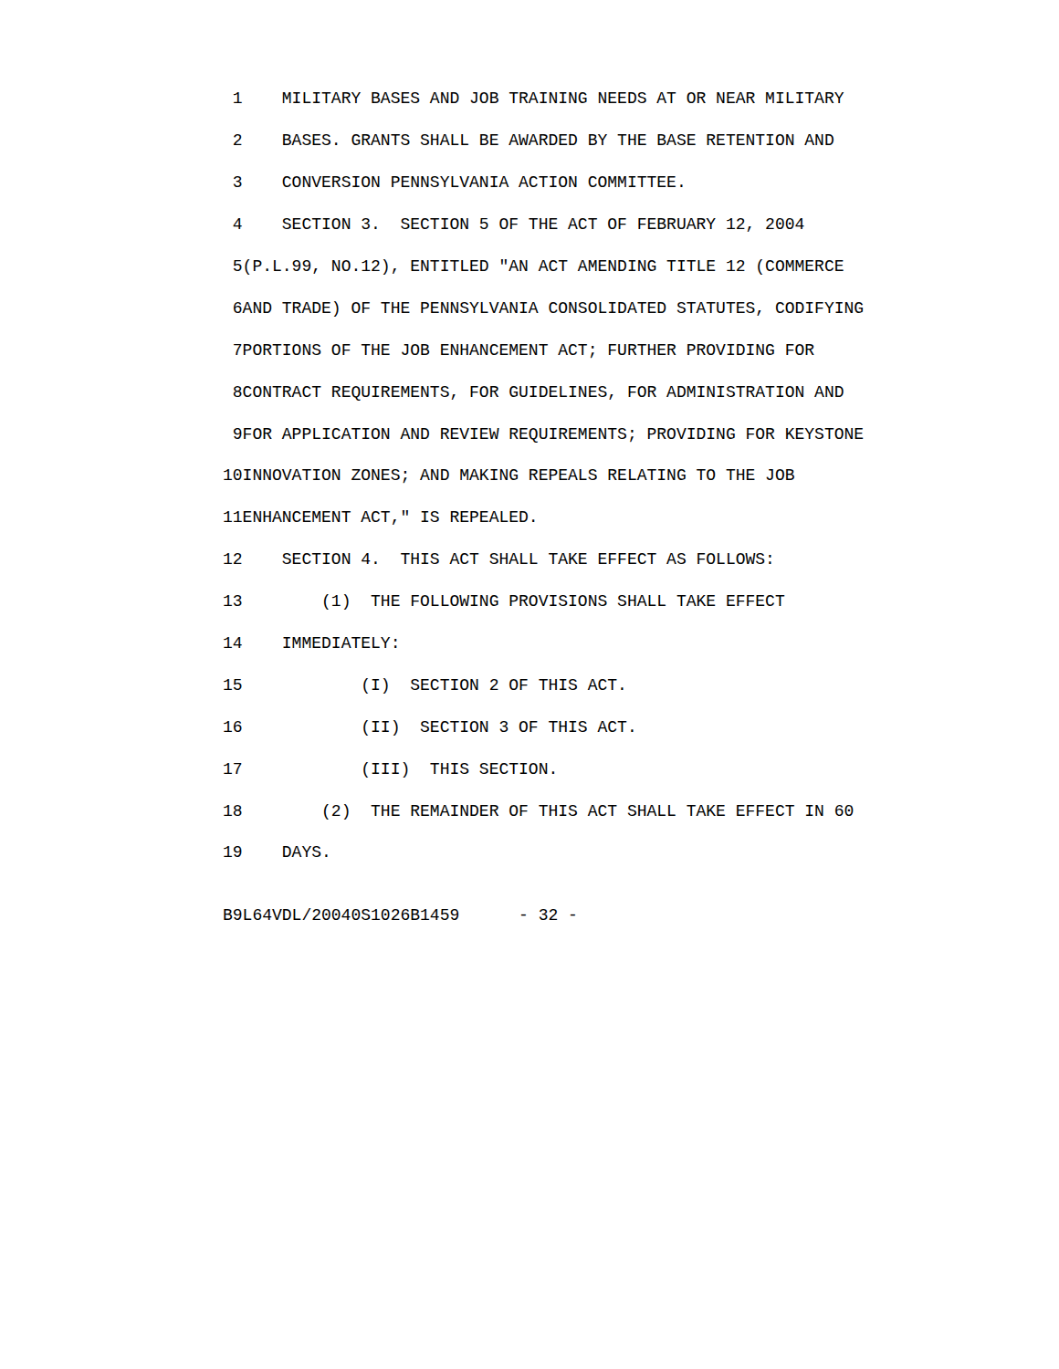| 1 | MILITARY BASES AND JOB TRAINING NEEDS AT OR NEAR MILITARY |
| 2 | BASES. GRANTS SHALL BE AWARDED BY THE BASE RETENTION AND |
| 3 | CONVERSION PENNSYLVANIA ACTION COMMITTEE. |
| 4 | SECTION 3. SECTION 5 OF THE ACT OF FEBRUARY 12, 2004 |
| 5 | (P.L.99, NO.12), ENTITLED "AN ACT AMENDING TITLE 12 (COMMERCE |
| 6 | AND TRADE) OF THE PENNSYLVANIA CONSOLIDATED STATUTES, CODIFYING |
| 7 | PORTIONS OF THE JOB ENHANCEMENT ACT; FURTHER PROVIDING FOR |
| 8 | CONTRACT REQUIREMENTS, FOR GUIDELINES, FOR ADMINISTRATION AND |
| 9 | FOR APPLICATION AND REVIEW REQUIREMENTS; PROVIDING FOR KEYSTONE |
| 10 | INNOVATION ZONES; AND MAKING REPEALS RELATING TO THE JOB |
| 11 | ENHANCEMENT ACT," IS REPEALED. |
| 12 | SECTION 4. THIS ACT SHALL TAKE EFFECT AS FOLLOWS: |
| 13 | (1) THE FOLLOWING PROVISIONS SHALL TAKE EFFECT |
| 14 | IMMEDIATELY: |
| 15 | (I) SECTION 2 OF THIS ACT. |
| 16 | (II) SECTION 3 OF THIS ACT. |
| 17 | (III) THIS SECTION. |
| 18 | (2) THE REMAINDER OF THIS ACT SHALL TAKE EFFECT IN 60 |
| 19 | DAYS. |
B9L64VDL/20040S1026B1459 - 32 -